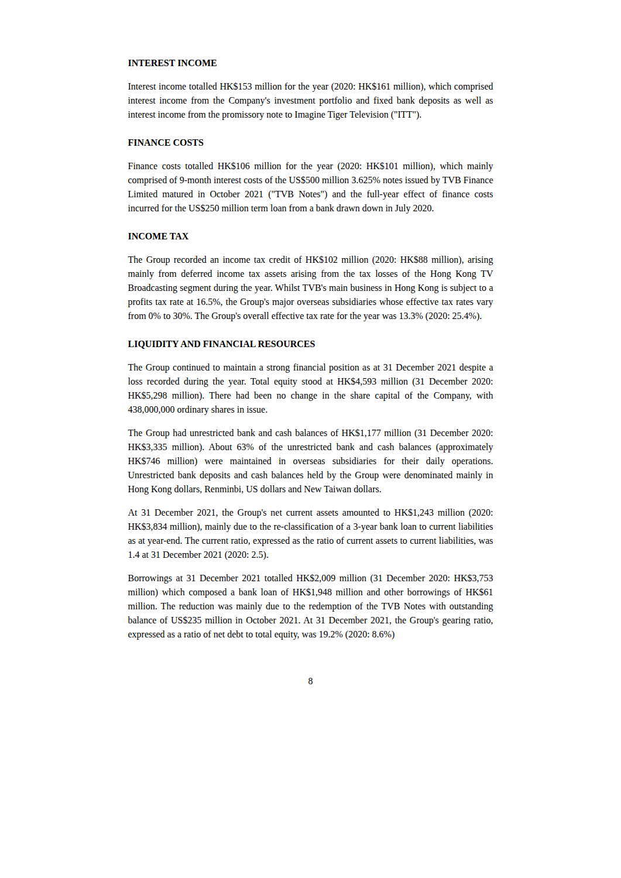Interest Income
Interest income totalled HK$153 million for the year (2020: HK$161 million), which comprised interest income from the Company's investment portfolio and fixed bank deposits as well as interest income from the promissory note to Imagine Tiger Television ("ITT").
Finance Costs
Finance costs totalled HK$106 million for the year (2020: HK$101 million), which mainly comprised of 9-month interest costs of the US$500 million 3.625% notes issued by TVB Finance Limited matured in October 2021 ("TVB Notes") and the full-year effect of finance costs incurred for the US$250 million term loan from a bank drawn down in July 2020.
Income Tax
The Group recorded an income tax credit of HK$102 million (2020: HK$88 million), arising mainly from deferred income tax assets arising from the tax losses of the Hong Kong TV Broadcasting segment during the year. Whilst TVB's main business in Hong Kong is subject to a profits tax rate at 16.5%, the Group's major overseas subsidiaries whose effective tax rates vary from 0% to 30%. The Group's overall effective tax rate for the year was 13.3% (2020: 25.4%).
Liquidity and Financial Resources
The Group continued to maintain a strong financial position as at 31 December 2021 despite a loss recorded during the year. Total equity stood at HK$4,593 million (31 December 2020: HK$5,298 million). There had been no change in the share capital of the Company, with 438,000,000 ordinary shares in issue.
The Group had unrestricted bank and cash balances of HK$1,177 million (31 December 2020: HK$3,335 million). About 63% of the unrestricted bank and cash balances (approximately HK$746 million) were maintained in overseas subsidiaries for their daily operations. Unrestricted bank deposits and cash balances held by the Group were denominated mainly in Hong Kong dollars, Renminbi, US dollars and New Taiwan dollars.
At 31 December 2021, the Group's net current assets amounted to HK$1,243 million (2020: HK$3,834 million), mainly due to the re-classification of a 3-year bank loan to current liabilities as at year-end. The current ratio, expressed as the ratio of current assets to current liabilities, was 1.4 at 31 December 2021 (2020: 2.5).
Borrowings at 31 December 2021 totalled HK$2,009 million (31 December 2020: HK$3,753 million) which composed a bank loan of HK$1,948 million and other borrowings of HK$61 million. The reduction was mainly due to the redemption of the TVB Notes with outstanding balance of US$235 million in October 2021. At 31 December 2021, the Group's gearing ratio, expressed as a ratio of net debt to total equity, was 19.2% (2020: 8.6%)
8